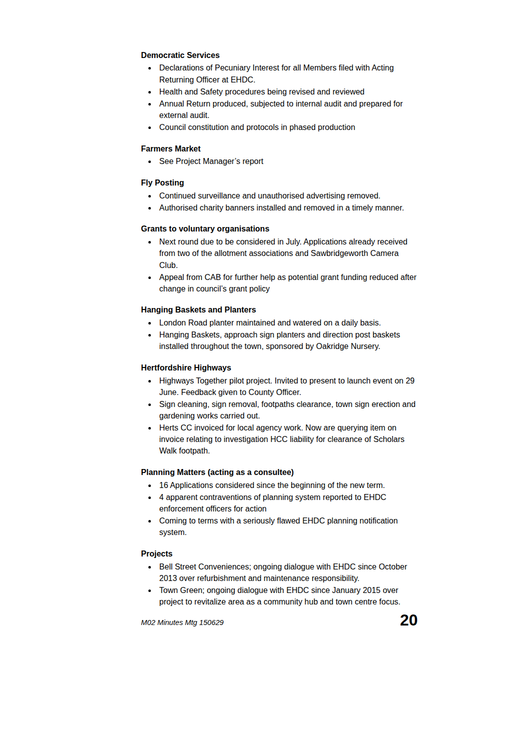Democratic Services
Declarations of Pecuniary Interest for all Members filed with Acting Returning Officer at EHDC.
Health and Safety procedures being revised and reviewed
Annual Return produced, subjected to internal audit and prepared for external audit.
Council constitution and protocols in phased production
Farmers Market
See Project Manager’s report
Fly Posting
Continued surveillance and unauthorised advertising removed.
Authorised charity banners installed and removed in a timely manner.
Grants to voluntary organisations
Next round due to be considered in July. Applications already received from two of the allotment associations and Sawbridgeworth Camera Club.
Appeal from CAB for further help as potential grant funding reduced after change in council’s grant policy
Hanging Baskets and Planters
London Road planter maintained and watered on a daily basis.
Hanging Baskets, approach sign planters and direction post baskets installed throughout the town, sponsored by Oakridge Nursery.
Hertfordshire Highways
Highways Together pilot project. Invited to present to launch event on 29 June. Feedback given to County Officer.
Sign cleaning, sign removal, footpaths clearance, town sign erection and gardening works carried out.
Herts CC invoiced for local agency work. Now are querying item on invoice relating to investigation HCC liability for clearance of Scholars Walk footpath.
Planning Matters (acting as a consultee)
16 Applications considered since the beginning of the new term.
4 apparent contraventions of planning system reported to EHDC enforcement officers for action
Coming to terms with a seriously flawed EHDC planning notification system.
Projects
Bell Street Conveniences; ongoing dialogue with EHDC since October 2013 over refurbishment and maintenance responsibility.
Town Green; ongoing dialogue with EHDC since January 2015 over project to revitalize area as a community hub and town centre focus.
M02 Minutes Mtg 150629
20